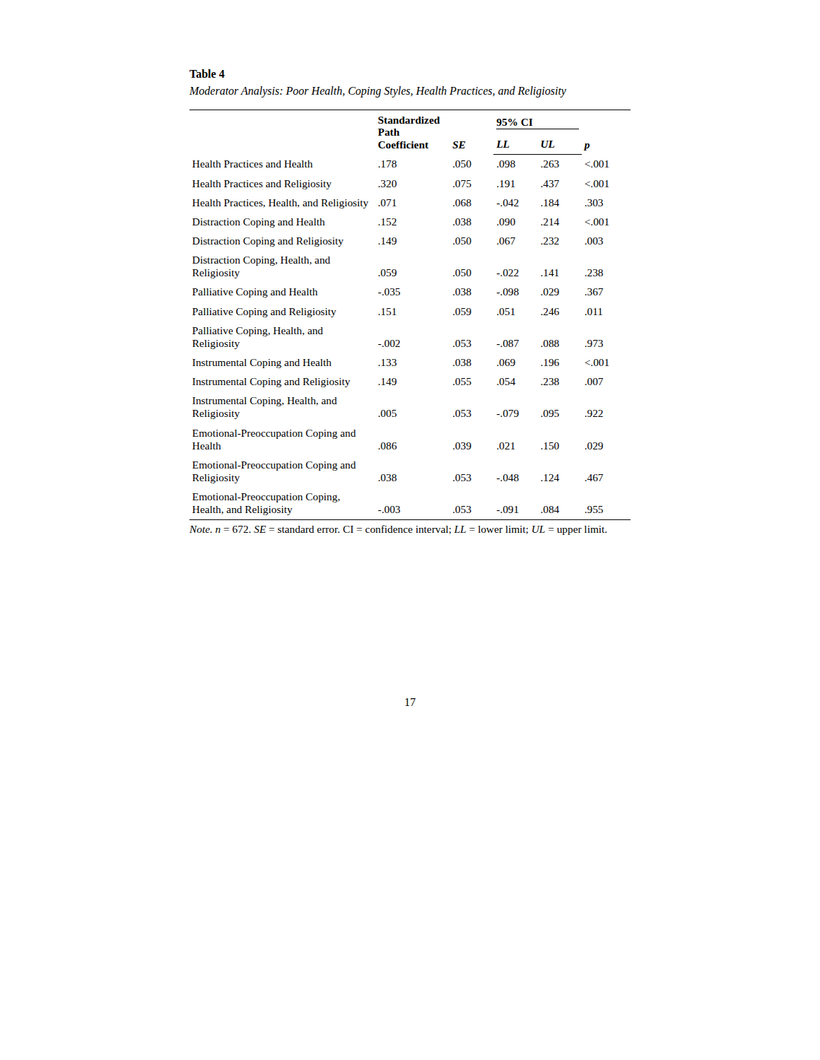Table 4
Moderator Analysis: Poor Health, Coping Styles, Health Practices, and Religiosity
| | Standardized Path Coefficient | SE | 95% CI | p |
| --- | --- | --- | --- | --- |
| LL | UL |
| Health Practices and Health | .178 | .050 | .098 | .263 | <.001 |
| Health Practices and Religiosity | .320 | .075 | .191 | .437 | <.001 |
| Health Practices, Health, and Religiosity | .071 | .068 | -.042 | .184 | .303 |
| Distraction Coping and Health | .152 | .038 | .090 | .214 | <.001 |
| Distraction Coping and Religiosity | .149 | .050 | .067 | .232 | .003 |
| Distraction Coping, Health, and Religiosity | .059 | .050 | -.022 | .141 | .238 |
| Palliative Coping and Health | -.035 | .038 | -.098 | .029 | .367 |
| Palliative Coping and Religiosity | .151 | .059 | .051 | .246 | .011 |
| Palliative Coping, Health, and Religiosity | -.002 | .053 | -.087 | .088 | .973 |
| Instrumental Coping and Health | .133 | .038 | .069 | .196 | <.001 |
| Instrumental Coping and Religiosity | .149 | .055 | .054 | .238 | .007 |
| Instrumental Coping, Health, and Religiosity | .005 | .053 | -.079 | .095 | .922 |
| Emotional-Preoccupation Coping and Health | .086 | .039 | .021 | .150 | .029 |
| Emotional-Preoccupation Coping and Religiosity | .038 | .053 | -.048 | .124 | .467 |
| Emotional-Preoccupation Coping, Health, and Religiosity | -.003 | .053 | -.091 | .084 | .955 |
Note. n = 672. SE = standard error. CI = confidence interval; LL = lower limit; UL = upper limit.
17